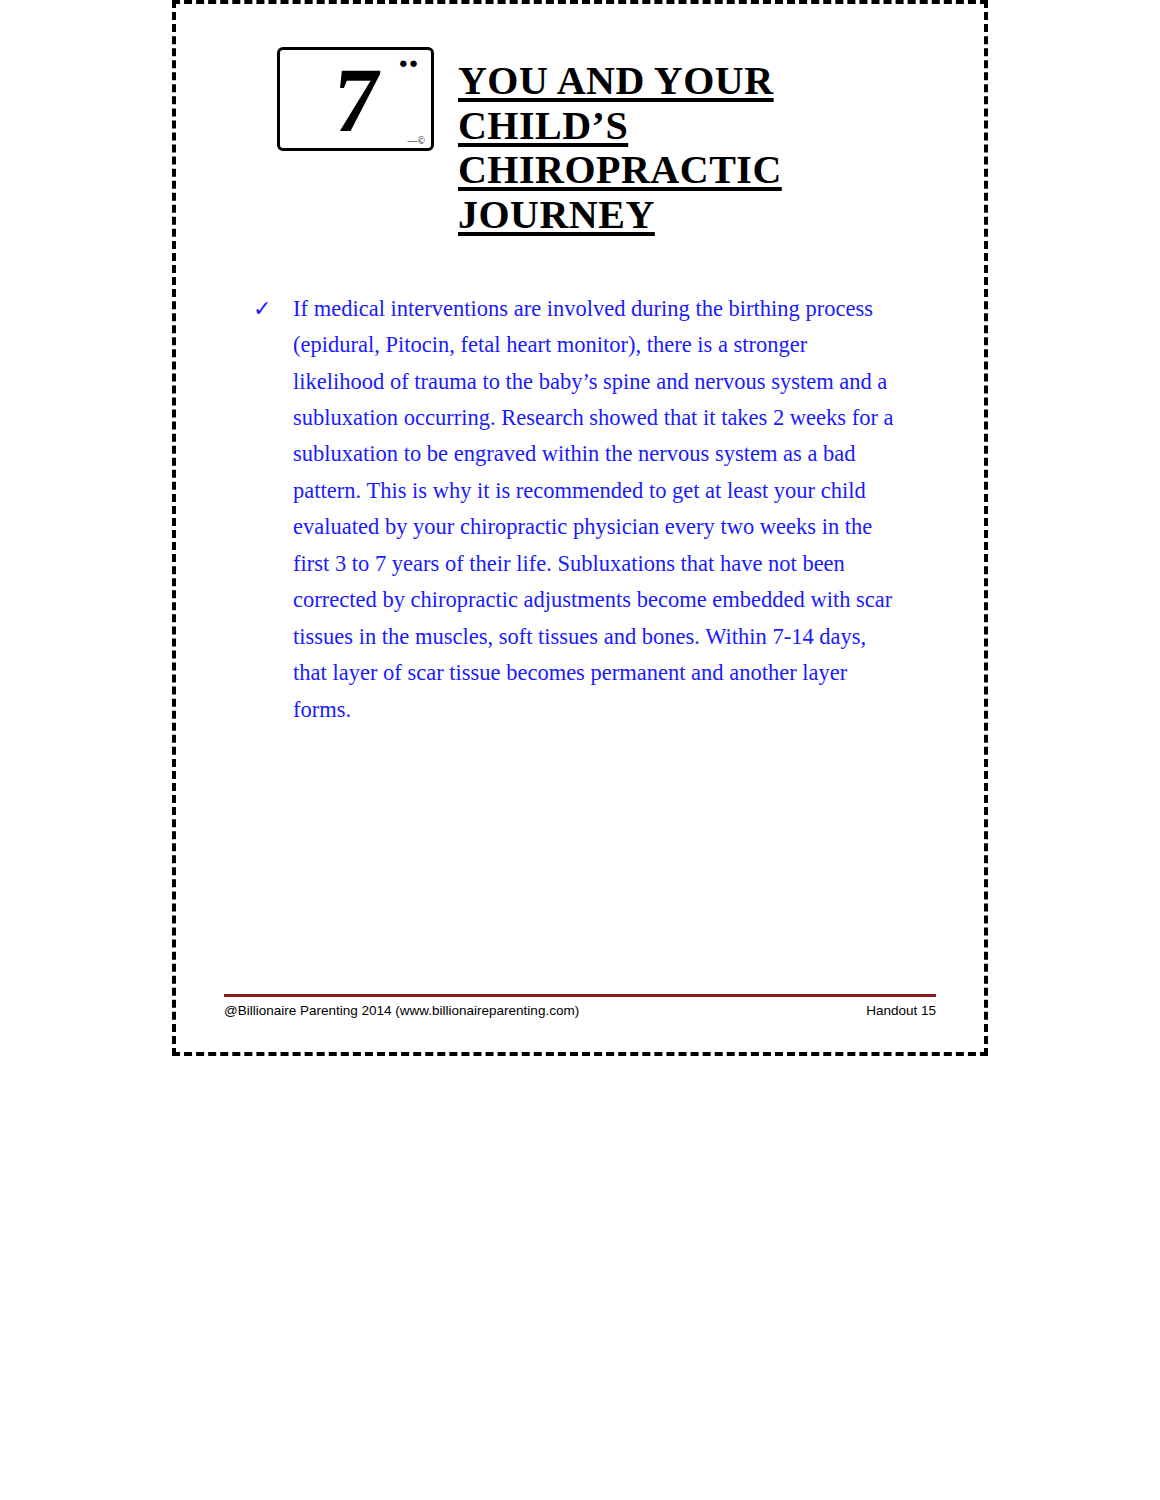●● 7 —©
YOU AND YOUR CHILD’S CHIROPRACTIC JOURNEY
If medical interventions are involved during the birthing process (epidural, Pitocin, fetal heart monitor), there is a stronger likelihood of trauma to the baby’s spine and nervous system and a subluxation occurring. Research showed that it takes 2 weeks for a subluxation to be engraved within the nervous system as a bad pattern. This is why it is recommended to get at least your child evaluated by your chiropractic physician every two weeks in the first 3 to 7 years of their life. Subluxations that have not been corrected by chiropractic adjustments become embedded with scar tissues in the muscles, soft tissues and bones. Within 7-14 days, that layer of scar tissue becomes permanent and another layer forms.
@Billionaire Parenting 2014 (www.billionaireparenting.com) Handout 15